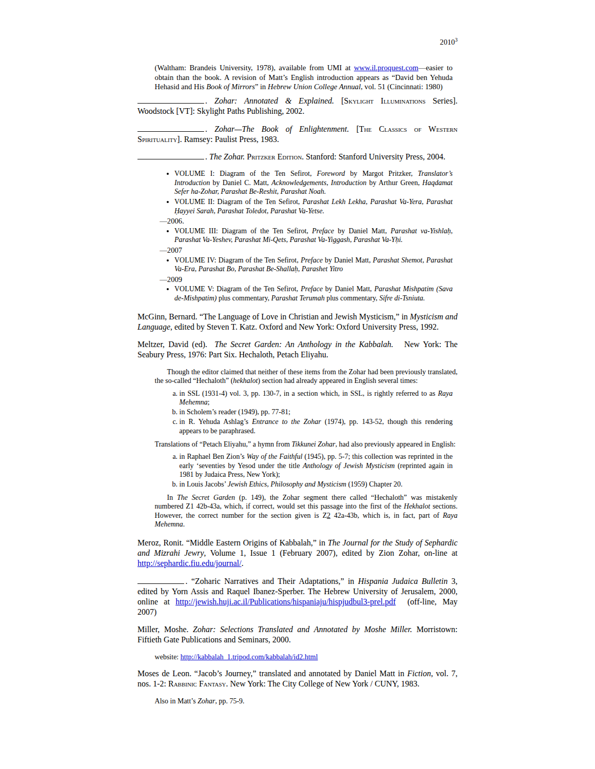20103
(Waltham: Brandeis University, 1978), available from UMI at www.il.proquest.com—easier to obtain than the book. A revision of Matt’s English introduction appears as “David ben Yehuda Hehasid and His Book of Mirrors” in Hebrew Union College Annual, vol. 51 (Cincinnati: 1980)
. Zohar: Annotated & Explained. [Skylight Illuminations Series]. Woodstock [VT]: Skylight Paths Publishing, 2002.
. Zohar—The Book of Enlightenment. [The Classics of Western Spirituality]. Ramsey: Paulist Press, 1983.
. The Zohar. Pritzker Edition. Stanford: Stanford University Press, 2004.
VOLUME I: Diagram of the Ten Sefirot, Foreword by Margot Pritzker, Translator’s Introduction by Daniel C. Matt, Acknowledgements, Introduction by Arthur Green, Haqdamat Sefer ha-Zohar, Parashat Be-Reshit, Parashat Noah.
VOLUME II: Diagram of the Ten Sefirot, Parashat Lekh Lekha, Parashat Va-Yera, Parashat Ḥayyei Sarah, Parashat Toledot, Parashat Va-Yetse.
—2006.
VOLUME III: Diagram of the Ten Sefirot, Preface by Daniel Matt, Parashat va-Yishlaḥ, Parashat Va-Yeshev, Parashat Mi-Qets, Parashat Va-Yiggash, Parashat Va-Yḥi.
—2007
VOLUME IV: Diagram of the Ten Sefirot, Preface by Daniel Matt, Parashat Shemot, Parashat Va-Era, Parashat Bo, Parashat Be-Shallaḥ, Parashet Yitro
—2009
VOLUME V: Diagram of the Ten Sefirot, Preface by Daniel Matt, Parashat Mishpatim (Sava de-Mishpatim) plus commentary, Parashat Terumah plus commentary, Sifre di-Tsniuta.
McGinn, Bernard. “The Language of Love in Christian and Jewish Mysticism,” in Mysticism and Language, edited by Steven T. Katz. Oxford and New York: Oxford University Press, 1992.
Meltzer, David (ed). The Secret Garden: An Anthology in the Kabbalah. New York: The Seabury Press, 1976: Part Six. Hechaloth, Petach Eliyahu.
Though the editor claimed that neither of these items from the Zohar had been previously translated, the so-called “Hechaloth” (hekhalot) section had already appeared in English several times:
in SSL (1931-4) vol. 3, pp. 130-7, in a section which, in SSL, is rightly referred to as Raya Mehemna;
in Scholem’s reader (1949), pp. 77-81;
in R. Yehuda Ashlag’s Entrance to the Zohar (1974), pp. 143-52, though this rendering appears to be paraphrased.
Translations of “Petach Eliyahu,” a hymn from Tikkunei Zohar, had also previously appeared in English:
in Raphael Ben Zion’s Way of the Faithful (1945), pp. 5-7; this collection was reprinted in the early ‘seventies by Yesod under the title Anthology of Jewish Mysticism (reprinted again in 1981 by Judaica Press, New York);
in Louis Jacobs’ Jewish Ethics, Philosophy and Mysticism (1959) Chapter 20.
In The Secret Garden (p. 149), the Zohar segment there called “Hechaloth” was mistakenly numbered Z1 42b-43a, which, if correct, would set this passage into the first of the Hekhalot sections. However, the correct number for the section given is Z2 42a-43b, which is, in fact, part of Raya Mehemna.
Meroz, Ronit. “Middle Eastern Origins of Kabbalah,” in The Journal for the Study of Sephardic and Mizrahi Jewry, Volume 1, Issue 1 (February 2007), edited by Zion Zohar, on-line at http://sephardic.fiu.edu/journal/.
. “Zoharic Narratives and Their Adaptations,” in Hispania Judaica Bulletin 3, edited by Yorn Assis and Raquel Ibanez-Sperber. The Hebrew University of Jerusalem, 2000, online at http://jewish.huji.ac.il/Publications/hispaniaju/hispjudbul3-prel.pdf (off-line, May 2007)
Miller, Moshe. Zohar: Selections Translated and Annotated by Moshe Miller. Morristown: Fiftieth Gate Publications and Seminars, 2000.
website: http://kabbalah_1.tripod.com/kabbalah/id2.html
Moses de Leon. “Jacob’s Journey,” translated and annotated by Daniel Matt in Fiction, vol. 7, nos. 1-2: Rabbinic Fantasy. New York: The City College of New York / CUNY, 1983.
Also in Matt’s Zohar, pp. 75-9.